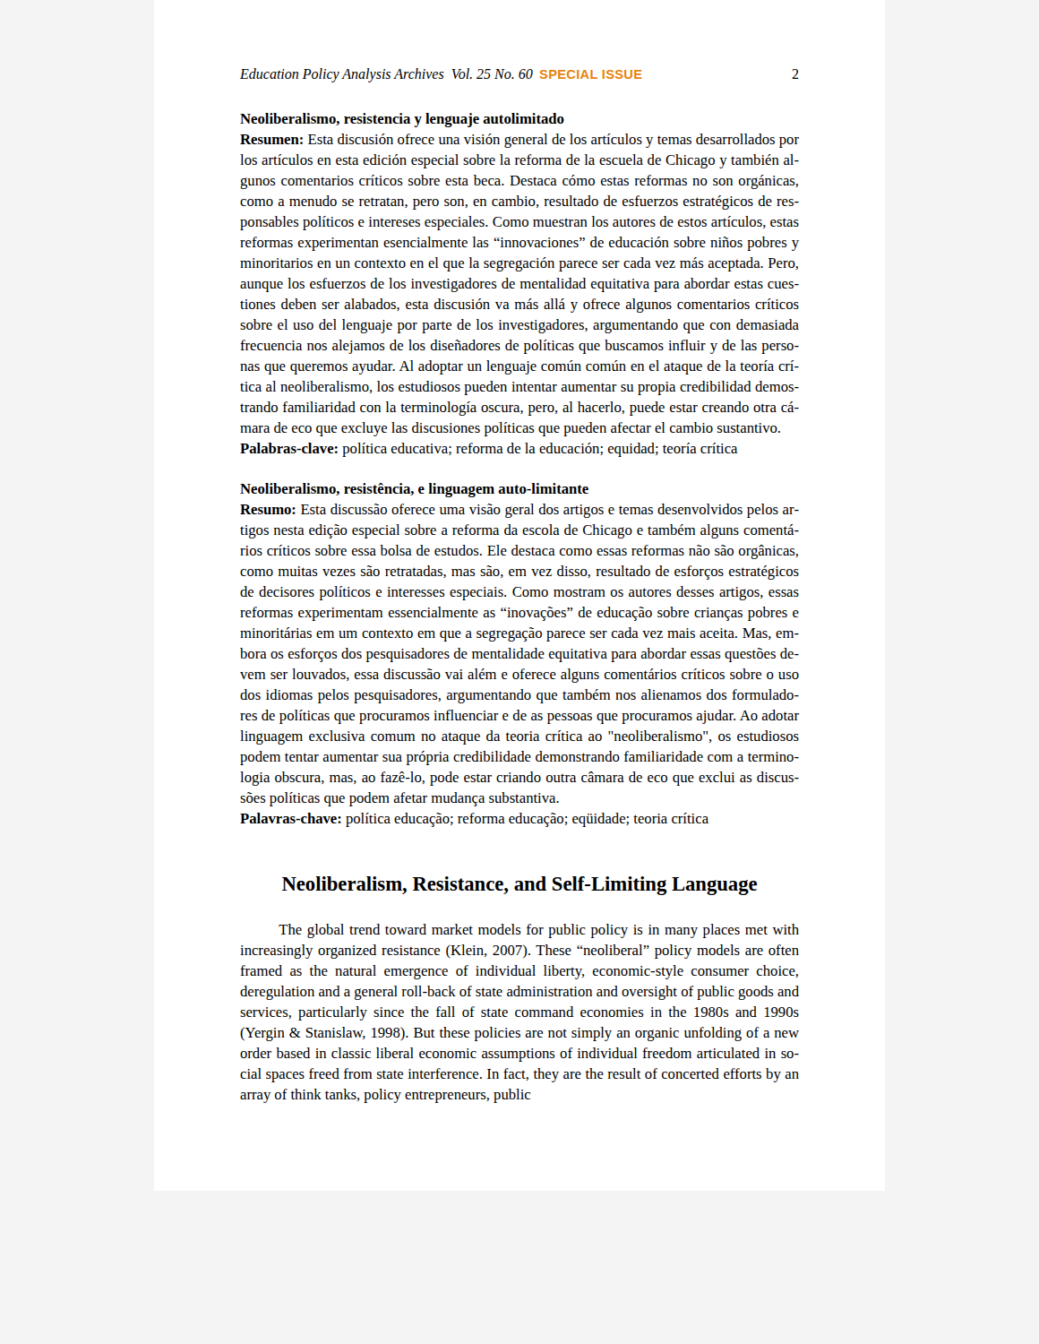Education Policy Analysis Archives Vol. 25 No. 60 SPECIAL ISSUE
2
Neoliberalismo, resistencia y lenguaje autolimitado
Resumen: Esta discusión ofrece una visión general de los artículos y temas desarrollados por los artículos en esta edición especial sobre la reforma de la escuela de Chicago y también algunos comentarios críticos sobre esta beca. Destaca cómo estas reformas no son orgánicas, como a menudo se retratan, pero son, en cambio, resultado de esfuerzos estratégicos de responsables políticos e intereses especiales. Como muestran los autores de estos artículos, estas reformas experimentan esencialmente las “innovaciones” de educación sobre niños pobres y minoritarios en un contexto en el que la segregación parece ser cada vez más aceptada. Pero, aunque los esfuerzos de los investigadores de mentalidad equitativa para abordar estas cuestiones deben ser alabados, esta discusión va más allá y ofrece algunos comentarios críticos sobre el uso del lenguaje por parte de los investigadores, argumentando que con demasiada frecuencia nos alejamos de los diseñadores de políticas que buscamos influir y de las personas que queremos ayudar. Al adoptar un lenguaje común común en el ataque de la teoría crítica al neoliberalismo, los estudiosos pueden intentar aumentar su propia credibilidad demostrando familiaridad con la terminología oscura, pero, al hacerlo, puede estar creando otra cámara de eco que excluye las discusiones políticas que pueden afectar el cambio sustantivo.
Palabras-clave: política educativa; reforma de la educación; equidad; teoría crítica
Neoliberalismo, resistência, e linguagem auto-limitante
Resumo: Esta discussão oferece uma visão geral dos artigos e temas desenvolvidos pelos artigos nesta edição especial sobre a reforma da escola de Chicago e também alguns comentários críticos sobre essa bolsa de estudos. Ele destaca como essas reformas não são orgânicas, como muitas vezes são retratadas, mas são, em vez disso, resultado de esforços estratégicos de decisores políticos e interesses especiais. Como mostram os autores desses artigos, essas reformas experimentam essencialmente as “inovações” de educação sobre crianças pobres e minoritárias em um contexto em que a segregação parece ser cada vez mais aceita. Mas, embora os esforços dos pesquisadores de mentalidade equitativa para abordar essas questões devem ser louvados, essa discussão vai além e oferece alguns comentários críticos sobre o uso dos idiomas pelos pesquisadores, argumentando que também nos alienamos dos formuladores de políticas que procuramos influenciar e de as pessoas que procuramos ajudar. Ao adotar linguagem exclusiva comum no ataque da teoria crítica ao "neoliberalismo", os estudiosos podem tentar aumentar sua própria credibilidade demonstrando familiaridade com a terminologia obscura, mas, ao fazê-lo, pode estar criando outra câmara de eco que exclui as discussões políticas que podem afetar mudança substantiva.
Palavras-chave: política educação; reforma educação; eqüidade; teoria crítica
Neoliberalism, Resistance, and Self-Limiting Language
The global trend toward market models for public policy is in many places met with increasingly organized resistance (Klein, 2007). These “neoliberal” policy models are often framed as the natural emergence of individual liberty, economic-style consumer choice, deregulation and a general roll-back of state administration and oversight of public goods and services, particularly since the fall of state command economies in the 1980s and 1990s (Yergin & Stanislaw, 1998). But these policies are not simply an organic unfolding of a new order based in classic liberal economic assumptions of individual freedom articulated in social spaces freed from state interference. In fact, they are the result of concerted efforts by an array of think tanks, policy entrepreneurs, public